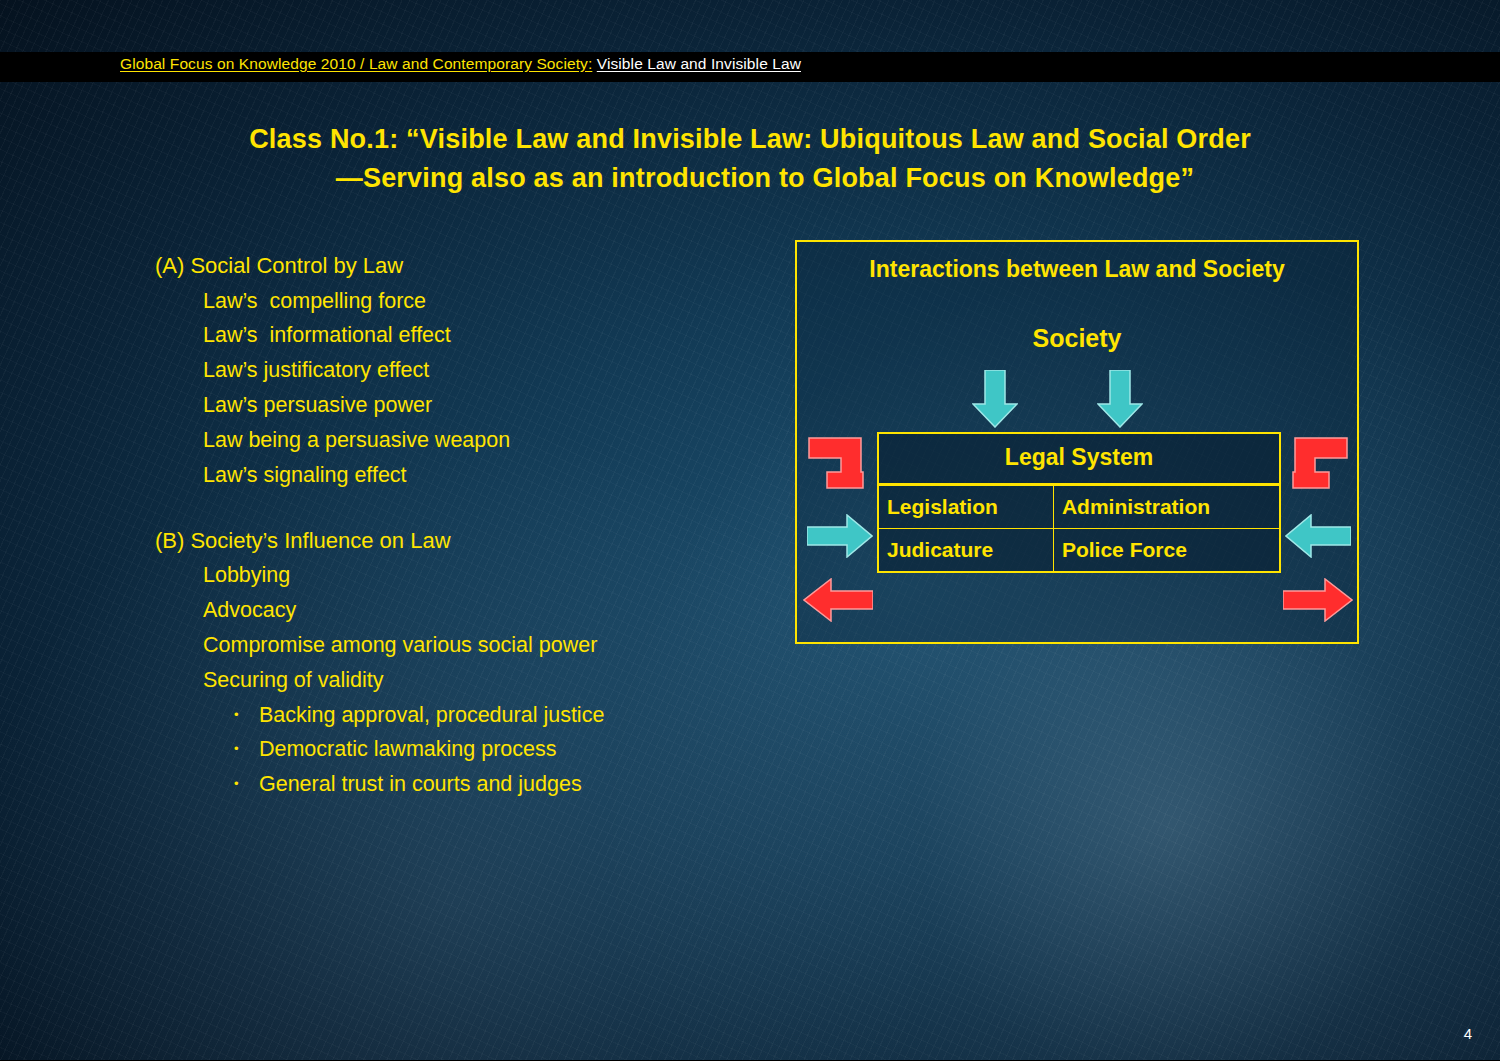Global Focus on Knowledge 2010 / Law and Contemporary Society: Visible Law and Invisible Law
Class No.1: “Visible Law and Invisible Law: Ubiquitous Law and Social Order —Serving also as an introduction to Global Focus on Knowledge”
(A) Social Control by Law
Law’s compelling force
Law’s informational effect
Law’s justificatory effect
Law’s persuasive power
Law being a persuasive weapon
Law’s signaling effect
(B) Society’s Influence on Law
Lobbying
Advocacy
Compromise among various social power
Securing of validity
・ Backing approval, procedural justice
・ Democratic lawmaking process
・ General trust in courts and judges
Interactions between Law and Society
Society
Legal System
| Legislation | Administration |
| Judicature | Police Force |
4